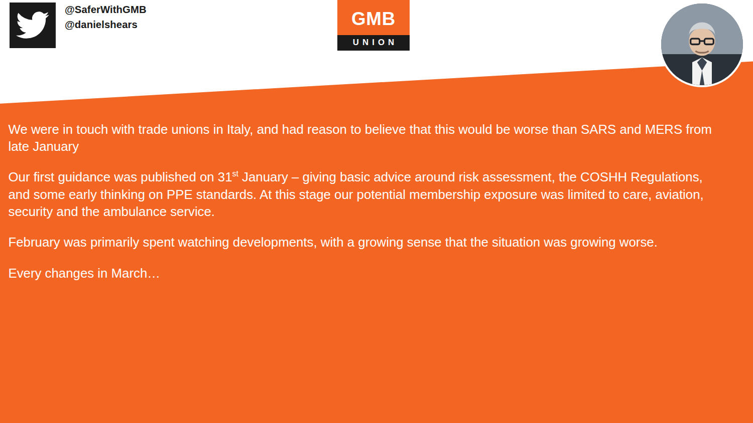@SaferWithGMB @danielshears
GMB
UNION
We were in touch with trade unions in Italy, and had reason to believe that this would be worse than SARS and MERS from late January
Our first guidance was published on 31st January – giving basic advice around risk assessment, the COSHH Regulations, and some early thinking on PPE standards. At this stage our potential membership exposure was limited to care, aviation, security and the ambulance service.
February was primarily spent watching developments, with a growing sense that the situation was growing worse.
Every changes in March…